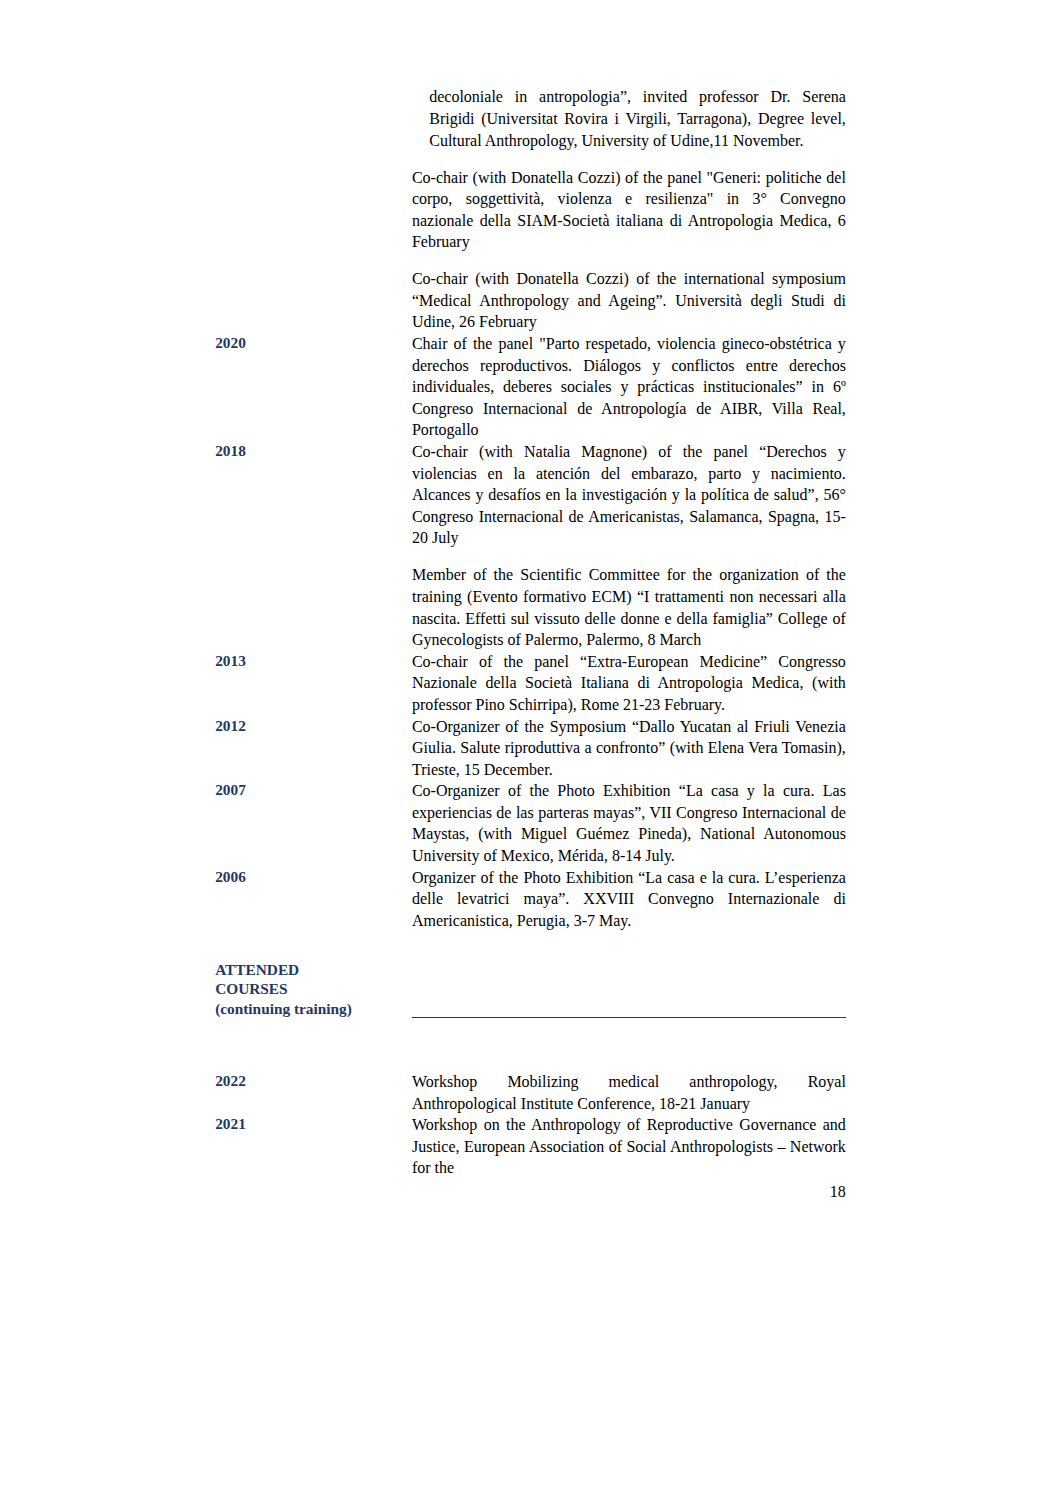| | decoloniale in antropologia”, invited professor Dr. Serena Brigidi (Universitat Rovira i Virgili, Tarragona), Degree level, Cultural Anthropology, University of Udine,11 November. Co-chair (with Donatella Cozzi) of the panel "Generi: politiche del corpo, soggettività, violenza e resilienza" in 3° Convegno nazionale della SIAM-Società italiana di Antropologia Medica, 6 February Co-chair (with Donatella Cozzi) of the international symposium “Medical Anthropology and Ageing”. Università degli Studi di Udine, 26 February |
| 2020 | Chair of the panel "Parto respetado, violencia gineco-obstétrica y derechos reproductivos. Diálogos y conflictos entre derechos individuales, deberes sociales y prácticas institucionales” in 6º Congreso Internacional de Antropología de AIBR, Villa Real, Portogallo |
| 2018 | Co-chair (with Natalia Magnone) of the panel “Derechos y violencias en la atención del embarazo, parto y nacimiento. Alcances y desafíos en la investigación y la política de salud”, 56° Congreso Internacional de Americanistas, Salamanca, Spagna, 15-20 July Member of the Scientific Committee for the organization of the training (Evento formativo ECM) “I trattamenti non necessari alla nascita. Effetti sul vissuto delle donne e della famiglia” College of Gynecologists of Palermo, Palermo, 8 March |
| 2013 | Co-chair of the panel “Extra-European Medicine” Congresso Nazionale della Società Italiana di Antropologia Medica, (with professor Pino Schirripa), Rome 21-23 February. |
| 2012 | Co-Organizer of the Symposium “Dallo Yucatan al Friuli Venezia Giulia. Salute riproduttiva a confronto” (with Elena Vera Tomasin), Trieste, 15 December. |
| 2007 | Co-Organizer of the Photo Exhibition “La casa y la cura. Las experiencias de las parteras mayas”, VII Congreso Internacional de Maystas, (with Miguel Guémez Pineda), National Autonomous University of Mexico, Mérida, 8-14 July. |
| 2006 | Organizer of the Photo Exhibition “La casa e la cura. L’esperienza delle levatrici maya”. XXVIII Convegno Internazionale di Americanistica, Perugia, 3-7 May. |
| ATTENDED COURSES (continuing training) | |
| 2022 | Workshop Mobilizing medical anthropology, Royal Anthropological Institute Conference, 18-21 January |
| 2021 | Workshop on the Anthropology of Reproductive Governance and Justice, European Association of Social Anthropologists – Network for the |
18